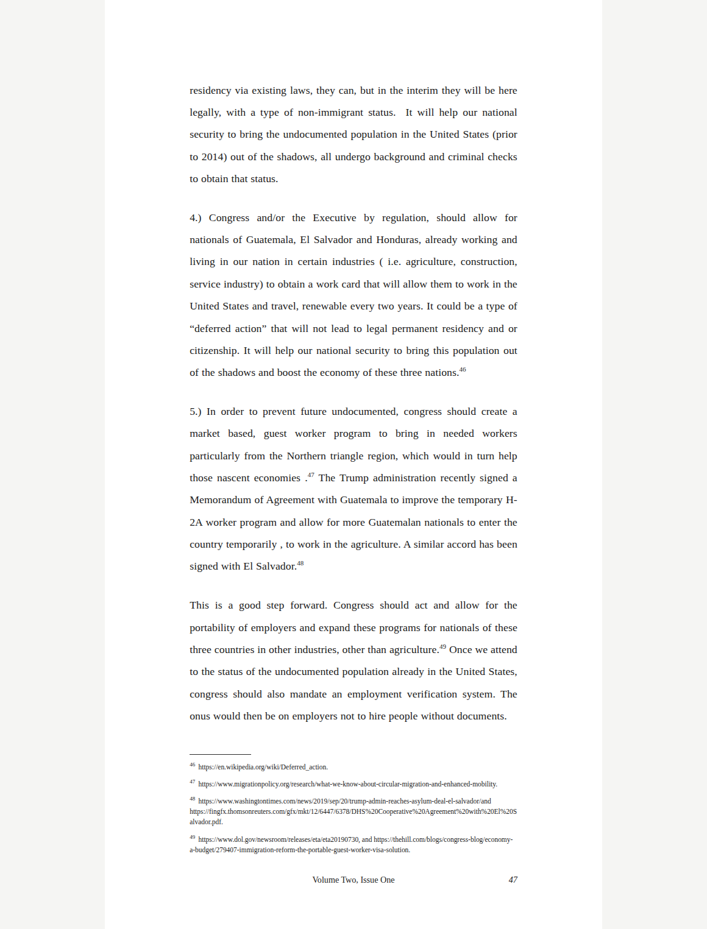residency via existing laws, they can, but in the interim they will be here legally, with a type of non-immigrant status. It will help our national security to bring the undocumented population in the United States (prior to 2014) out of the shadows, all undergo background and criminal checks to obtain that status.
4.) Congress and/or the Executive by regulation, should allow for nationals of Guatemala, El Salvador and Honduras, already working and living in our nation in certain industries ( i.e. agriculture, construction, service industry) to obtain a work card that will allow them to work in the United States and travel, renewable every two years. It could be a type of “deferred action” that will not lead to legal permanent residency and or citizenship. It will help our national security to bring this population out of the shadows and boost the economy of these three nations.46
5.) In order to prevent future undocumented, congress should create a market based, guest worker program to bring in needed workers particularly from the Northern triangle region, which would in turn help those nascent economies .47 The Trump administration recently signed a Memorandum of Agreement with Guatemala to improve the temporary H-2A worker program and allow for more Guatemalan nationals to enter the country temporarily , to work in the agriculture. A similar accord has been signed with El Salvador.48
This is a good step forward. Congress should act and allow for the portability of employers and expand these programs for nationals of these three countries in other industries, other than agriculture.49 Once we attend to the status of the undocumented population already in the United States, congress should also mandate an employment verification system. The onus would then be on employers not to hire people without documents.
46 https://en.wikipedia.org/wiki/Deferred_action.
47 https://www.migrationpolicy.org/research/what-we-know-about-circular-migration-and-enhanced-mobility.
48 https://www.washingtontimes.com/news/2019/sep/20/trump-admin-reaches-asylum-deal-el-salvador/and https://fingfx.thomsonreuters.com/gfx/mkt/12/6447/6378/DHS%20Cooperative%20Agreement%20with%20El%20Salvador.pdf.
49 https://www.dol.gov/newsroom/releases/eta/eta20190730, and https://thehill.com/blogs/congress-blog/economy-a-budget/279407-immigration-reform-the-portable-guest-worker-visa-solution.
Volume Two, Issue One 47